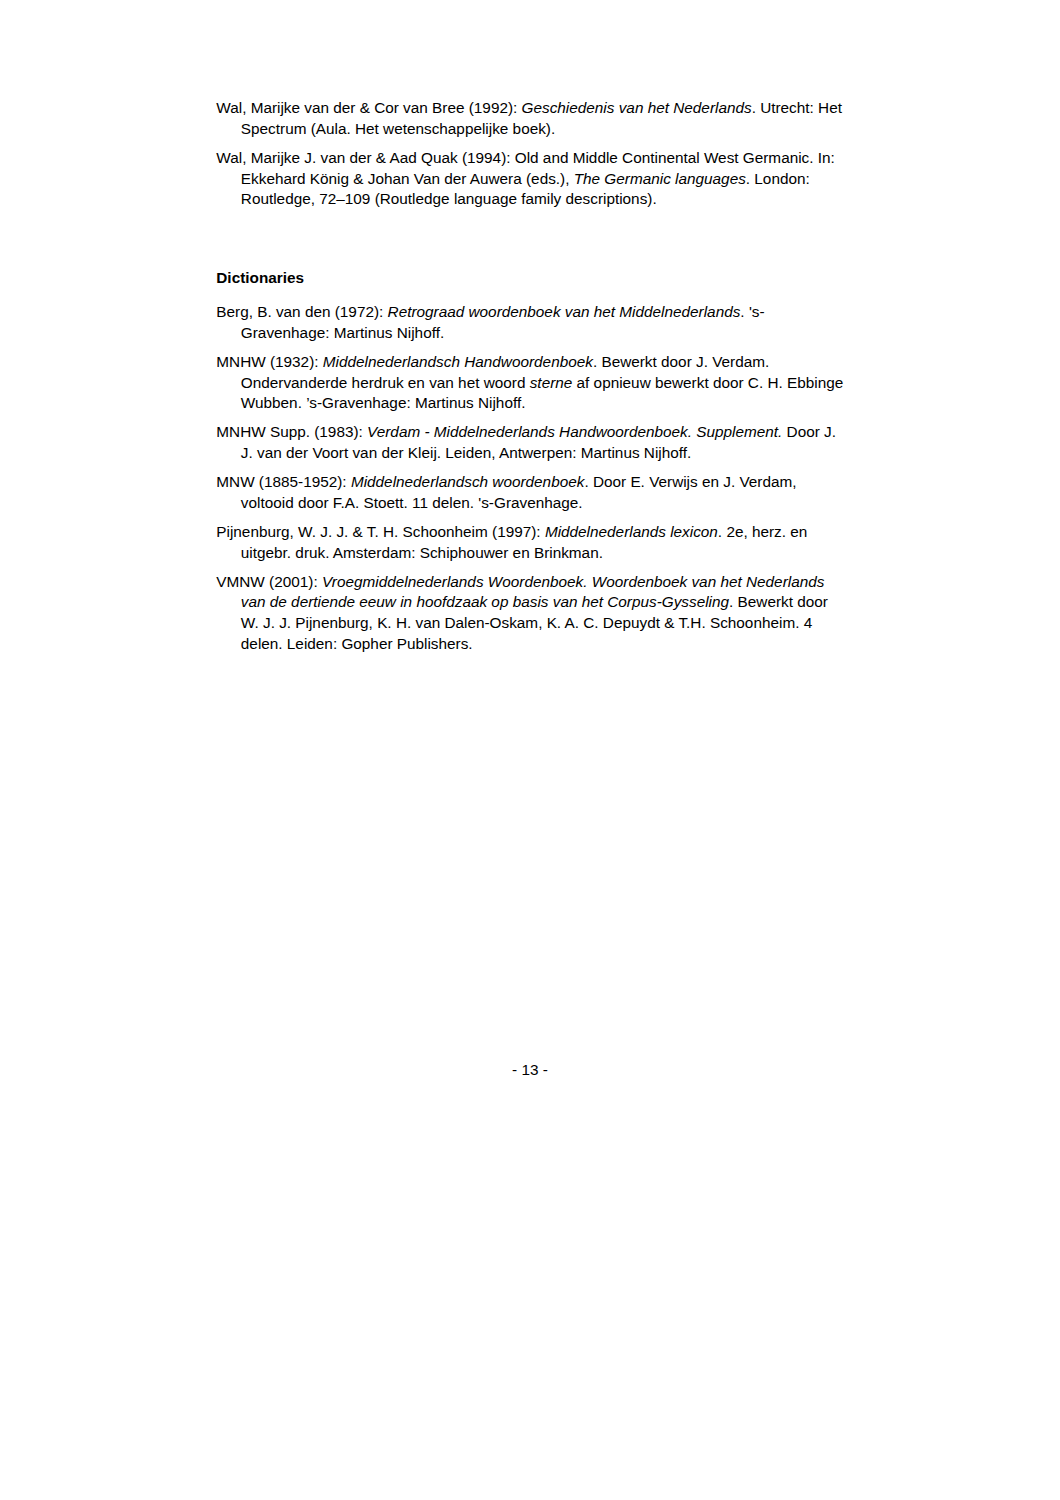Wal, Marijke van der & Cor van Bree (1992): Geschiedenis van het Nederlands. Utrecht: Het Spectrum (Aula. Het wetenschappelijke boek).
Wal, Marijke J. van der & Aad Quak (1994): Old and Middle Continental West Germanic. In: Ekkehard König & Johan Van der Auwera (eds.), The Germanic languages. London: Routledge, 72–109 (Routledge language family descriptions).
Dictionaries
Berg, B. van den (1972): Retrograad woordenboek van het Middelnederlands. 's-Gravenhage: Martinus Nijhoff.
MNHW (1932): Middelnederlandsch Handwoordenboek. Bewerkt door J. Verdam. Ondervanderde herdruk en van het woord sterne af opnieuw bewerkt door C. H. Ebbinge Wubben. ’s-Gravenhage: Martinus Nijhoff.
MNHW Supp. (1983): Verdam - Middelnederlands Handwoordenboek. Supplement. Door J. J. van der Voort van der Kleij. Leiden, Antwerpen: Martinus Nijhoff.
MNW (1885-1952): Middelnederlandsch woordenboek. Door E. Verwijs en J. Verdam, voltooid door F.A. Stoett. 11 delen. 's-Gravenhage.
Pijnenburg, W. J. J. & T. H. Schoonheim (1997): Middelnederlands lexicon. 2e, herz. en uitgebr. druk. Amsterdam: Schiphouwer en Brinkman.
VMNW (2001): Vroegmiddelnederlands Woordenboek. Woordenboek van het Nederlands van de dertiende eeuw in hoofdzaak op basis van het Corpus-Gysseling. Bewerkt door W. J. J. Pijnenburg, K. H. van Dalen-Oskam, K. A. C. Depuydt & T.H. Schoonheim. 4 delen. Leiden: Gopher Publishers.
- 13 -